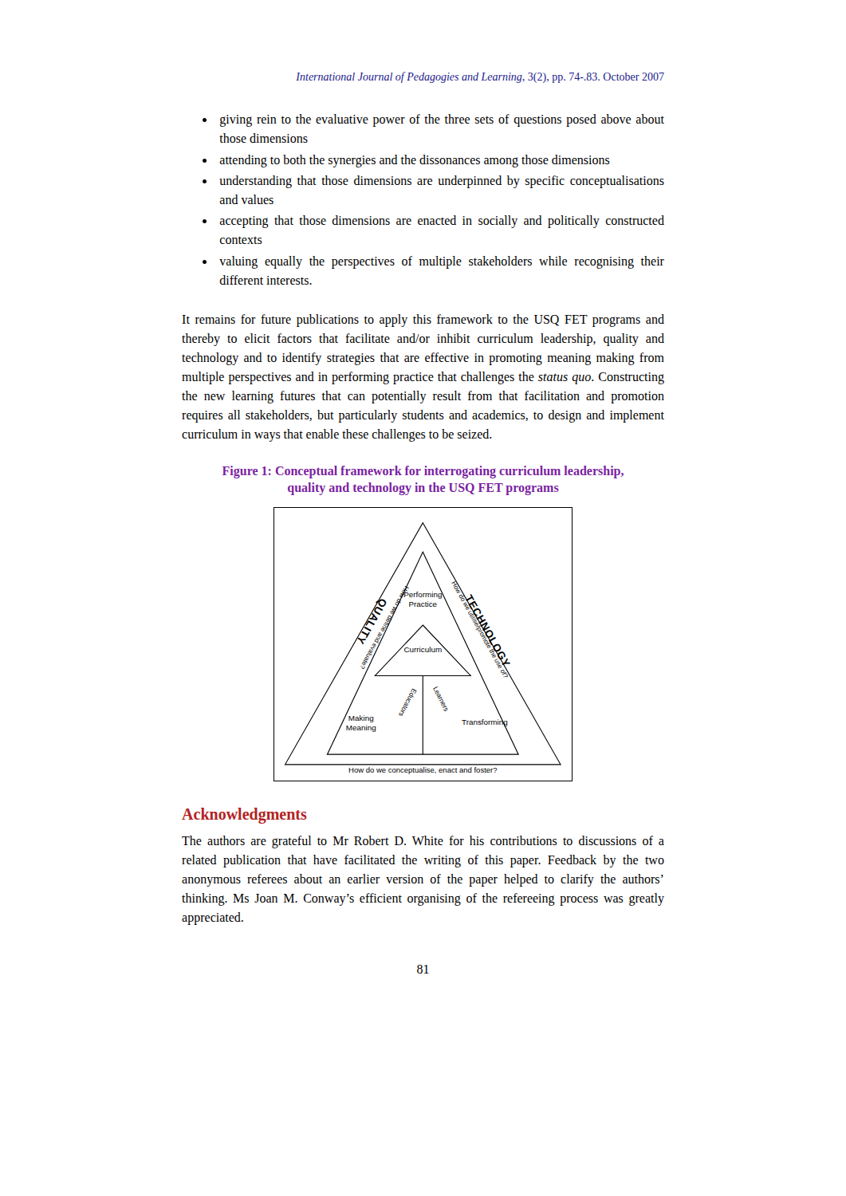International Journal of Pedagogies and Learning, 3(2), pp. 74-.83. October 2007
giving rein to the evaluative power of the three sets of questions posed above about those dimensions
attending to both the synergies and the dissonances among those dimensions
understanding that those dimensions are underpinned by specific conceptualisations and values
accepting that those dimensions are enacted in socially and politically constructed contexts
valuing equally the perspectives of multiple stakeholders while recognising their different interests.
It remains for future publications to apply this framework to the USQ FET programs and thereby to elicit factors that facilitate and/or inhibit curriculum leadership, quality and technology and to identify strategies that are effective in promoting meaning making from multiple perspectives and in performing practice that challenges the status quo. Constructing the new learning futures that can potentially result from that facilitation and promotion requires all stakeholders, but particularly students and academics, to design and implement curriculum in ways that enable these challenges to be seized.
Figure 1: Conceptual framework for interrogating curriculum leadership,
quality and technology in the USQ FET programs
Performing Practice Curriculum Making Meaning Transforming How do we conceptualise, enact and foster? QUALITY How do we define and evaluate? TECHNOLOGY How do we utilise/promote the use of? Educators Learners
Acknowledgments
The authors are grateful to Mr Robert D. White for his contributions to discussions of a related publication that have facilitated the writing of this paper. Feedback by the two anonymous referees about an earlier version of the paper helped to clarify the authors’ thinking. Ms Joan M. Conway’s efficient organising of the refereeing process was greatly appreciated.
81